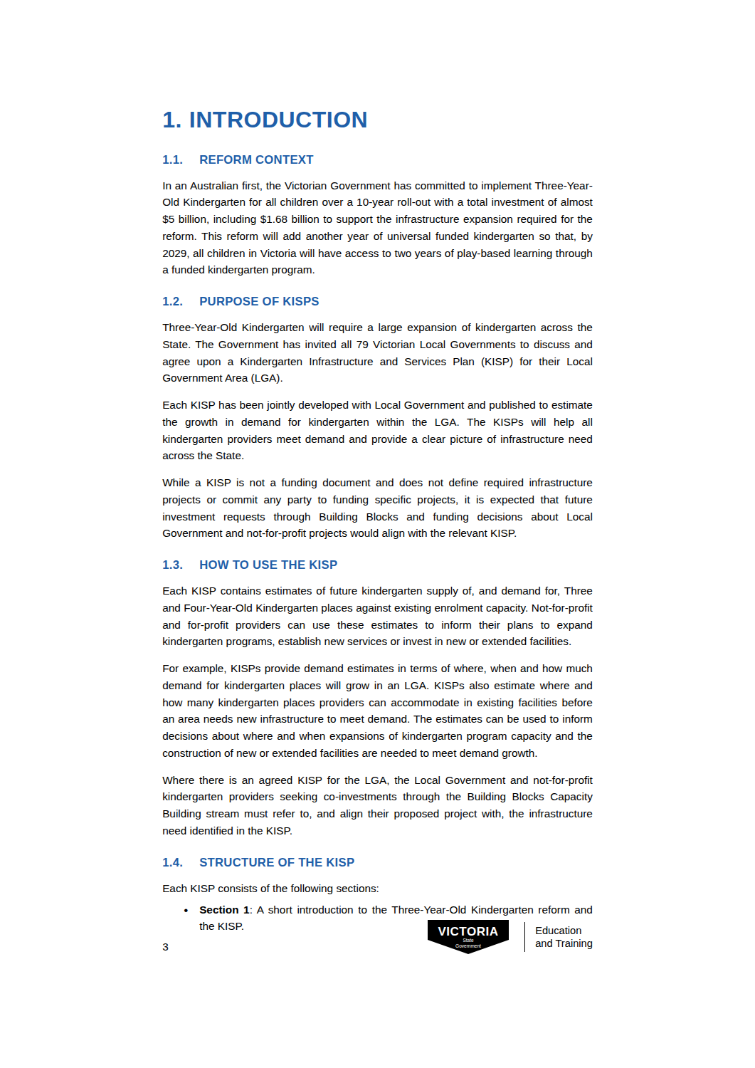1. INTRODUCTION
1.1. REFORM CONTEXT
In an Australian first, the Victorian Government has committed to implement Three-Year-Old Kindergarten for all children over a 10-year roll-out with a total investment of almost $5 billion, including $1.68 billion to support the infrastructure expansion required for the reform. This reform will add another year of universal funded kindergarten so that, by 2029, all children in Victoria will have access to two years of play-based learning through a funded kindergarten program.
1.2. PURPOSE OF KISPS
Three-Year-Old Kindergarten will require a large expansion of kindergarten across the State. The Government has invited all 79 Victorian Local Governments to discuss and agree upon a Kindergarten Infrastructure and Services Plan (KISP) for their Local Government Area (LGA).
Each KISP has been jointly developed with Local Government and published to estimate the growth in demand for kindergarten within the LGA. The KISPs will help all kindergarten providers meet demand and provide a clear picture of infrastructure need across the State.
While a KISP is not a funding document and does not define required infrastructure projects or commit any party to funding specific projects, it is expected that future investment requests through Building Blocks and funding decisions about Local Government and not-for-profit projects would align with the relevant KISP.
1.3. HOW TO USE THE KISP
Each KISP contains estimates of future kindergarten supply of, and demand for, Three and Four-Year-Old Kindergarten places against existing enrolment capacity. Not-for-profit and for-profit providers can use these estimates to inform their plans to expand kindergarten programs, establish new services or invest in new or extended facilities.
For example, KISPs provide demand estimates in terms of where, when and how much demand for kindergarten places will grow in an LGA. KISPs also estimate where and how many kindergarten places providers can accommodate in existing facilities before an area needs new infrastructure to meet demand. The estimates can be used to inform decisions about where and when expansions of kindergarten program capacity and the construction of new or extended facilities are needed to meet demand growth.
Where there is an agreed KISP for the LGA, the Local Government and not-for-profit kindergarten providers seeking co-investments through the Building Blocks Capacity Building stream must refer to, and align their proposed project with, the infrastructure need identified in the KISP.
1.4. STRUCTURE OF THE KISP
Each KISP consists of the following sections:
Section 1: A short introduction to the Three-Year-Old Kindergarten reform and the KISP.
3
VICTORIA State Government
Education
and Training